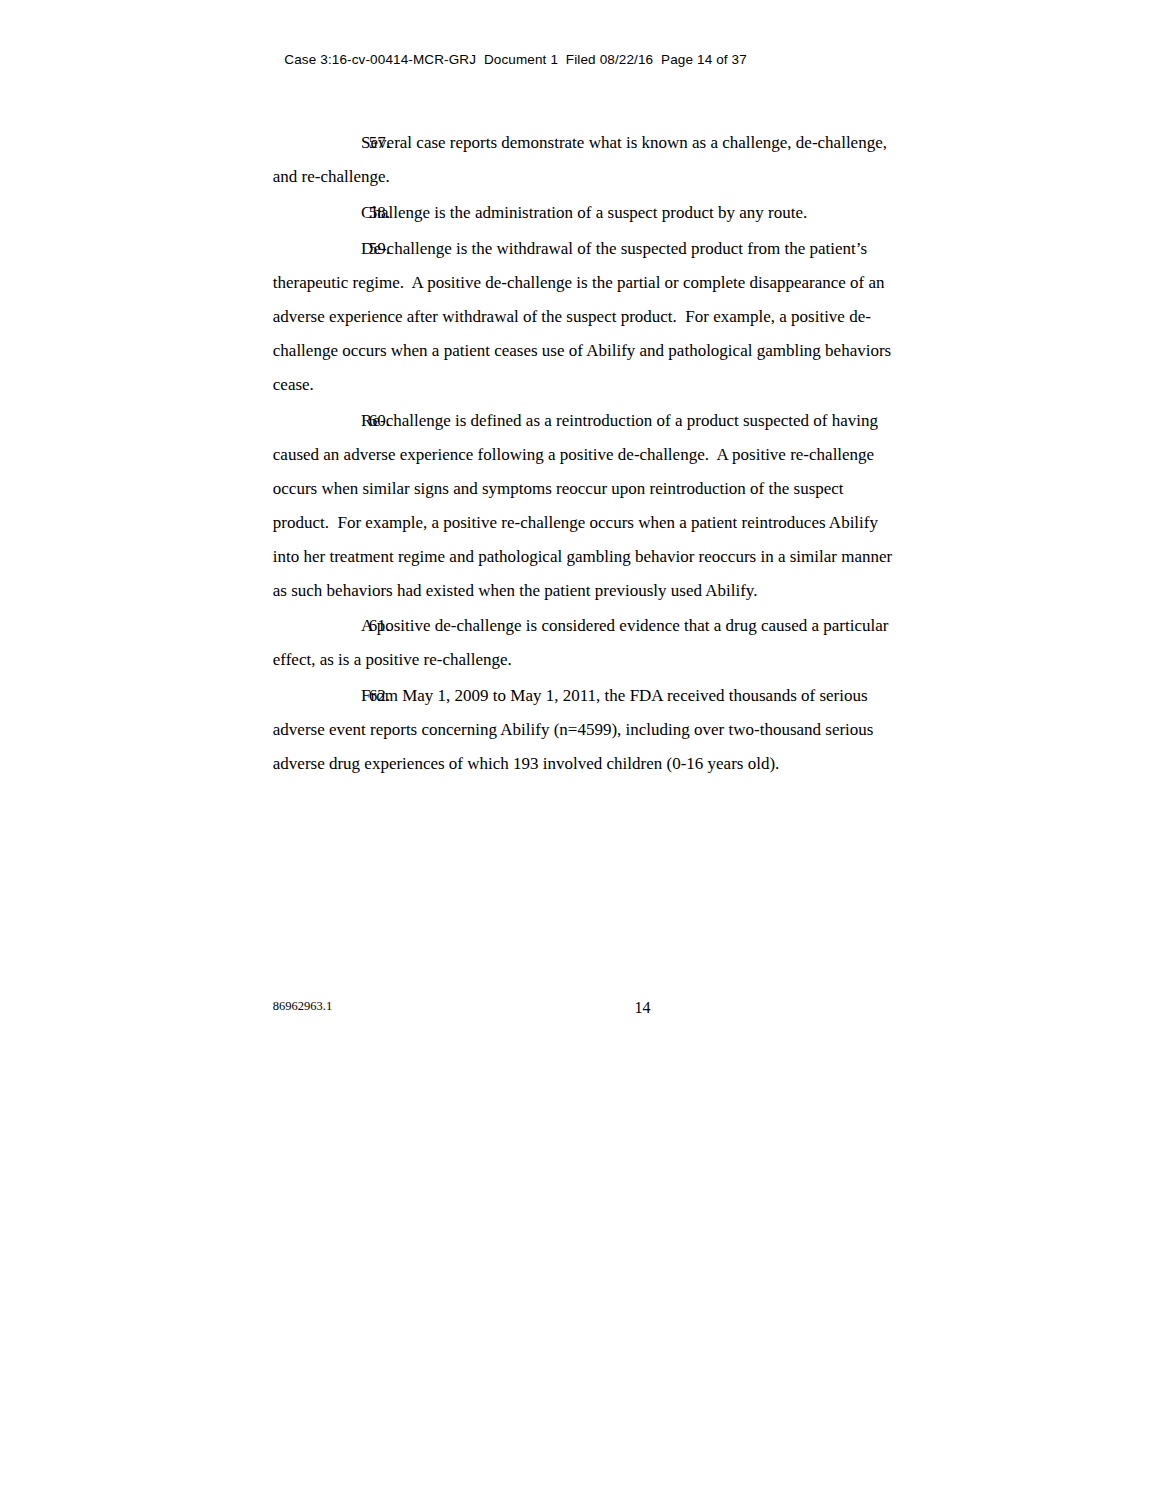Case 3:16-cv-00414-MCR-GRJ Document 1 Filed 08/22/16 Page 14 of 37
57. Several case reports demonstrate what is known as a challenge, de-challenge, and re-challenge.
58. Challenge is the administration of a suspect product by any route.
59. De-challenge is the withdrawal of the suspected product from the patient’s therapeutic regime. A positive de-challenge is the partial or complete disappearance of an adverse experience after withdrawal of the suspect product. For example, a positive de-challenge occurs when a patient ceases use of Abilify and pathological gambling behaviors cease.
60. Re-challenge is defined as a reintroduction of a product suspected of having caused an adverse experience following a positive de-challenge. A positive re-challenge occurs when similar signs and symptoms reoccur upon reintroduction of the suspect product. For example, a positive re-challenge occurs when a patient reintroduces Abilify into her treatment regime and pathological gambling behavior reoccurs in a similar manner as such behaviors had existed when the patient previously used Abilify.
61. A positive de-challenge is considered evidence that a drug caused a particular effect, as is a positive re-challenge.
62. From May 1, 2009 to May 1, 2011, the FDA received thousands of serious adverse event reports concerning Abilify (n=4599), including over two-thousand serious adverse drug experiences of which 193 involved children (0-16 years old).
86962963.1
14